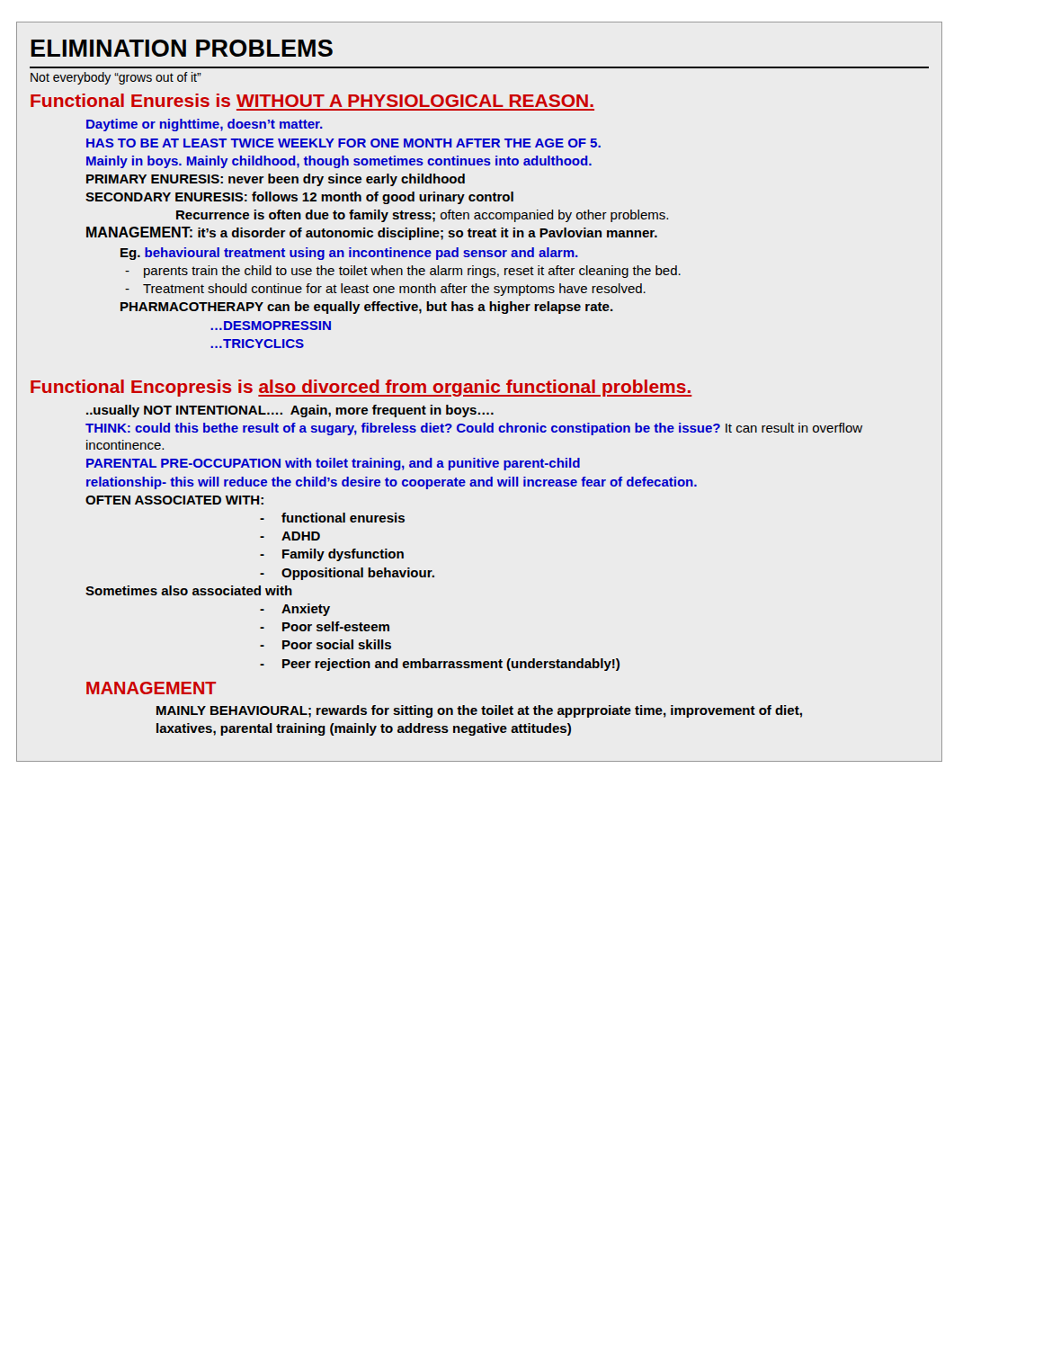ELIMINATION PROBLEMS
Not everybody “grows out of it”
Functional Enuresis is WITHOUT A PHYSIOLOGICAL REASON.
Daytime or nighttime, doesn’t matter.
HAS TO BE AT LEAST TWICE WEEKLY FOR ONE MONTH AFTER THE AGE OF 5.
Mainly in boys. Mainly childhood, though sometimes continues into adulthood.
PRIMARY ENURESIS: never been dry since early childhood
SECONDARY ENURESIS: follows 12 month of good urinary control
Recurrence is often due to family stress; often accompanied by other problems.
MANAGEMENT: it’s a disorder of autonomic discipline; so treat it in a Pavlovian manner.
Eg. behavioural treatment using an incontinence pad sensor and alarm.
parents train the child to use the toilet when the alarm rings, reset it after cleaning the bed.
Treatment should continue for at least one month after the symptoms have resolved.
PHARMACOTHERAPY can be equally effective, but has a higher relapse rate.
…DESMOPRESSIN
…TRICYCLICS
Functional Encopresis is also divorced from organic functional problems.
..usually NOT INTENTIONAL…. Again, more frequent in boys….
THINK: could this bethe result of a sugary, fibreless diet? Could chronic constipation be the issue? It can result in overflow incontinence.
PARENTAL PRE-OCCUPATION with toilet training, and a punitive parent-child
relationship- this will reduce the child’s desire to cooperate and will increase fear of defecation.
OFTEN ASSOCIATED WITH:
functional enuresis
ADHD
Family dysfunction
Oppositional behaviour.
Sometimes also associated with
Anxiety
Poor self-esteem
Poor social skills
Peer rejection and embarrassment (understandably!)
MANAGEMENT
MAINLY BEHAVIOURAL; rewards for sitting on the toilet at the apprproiate time, improvement of diet, laxatives, parental training (mainly to address negative attitudes)